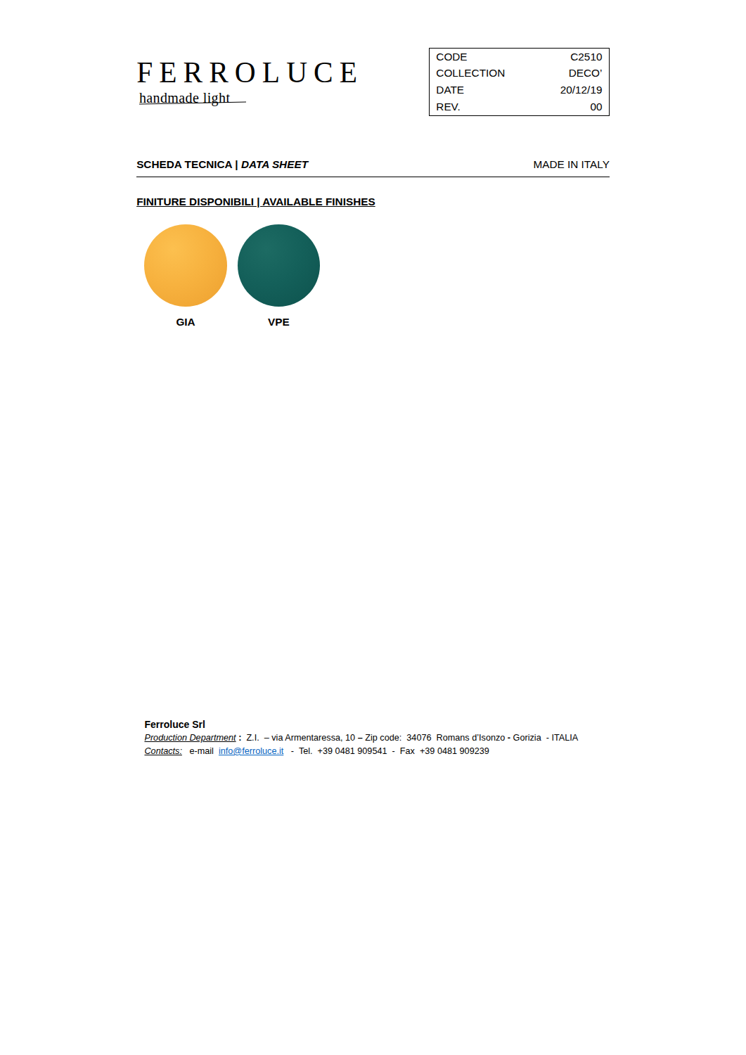FERROLUCE
handmade light
| CODE | C2510 |
| COLLECTION | DECO’ |
| DATE | 20/12/19 |
| REV. | 00 |
SCHEDA TECNICA | DATA SHEET
MADE IN ITALY
FINITURE DISPONIBILI | AVAILABLE FINISHES
GIA
VPE
Ferroluce Srl
Production Department : Z.I. – via Armentaressa, 10 – Zip code: 34076 Romans d’Isonzo - Gorizia - ITALIA
Contacts: e-mail info@ferroluce.it - Tel. +39 0481 909541 - Fax +39 0481 909239